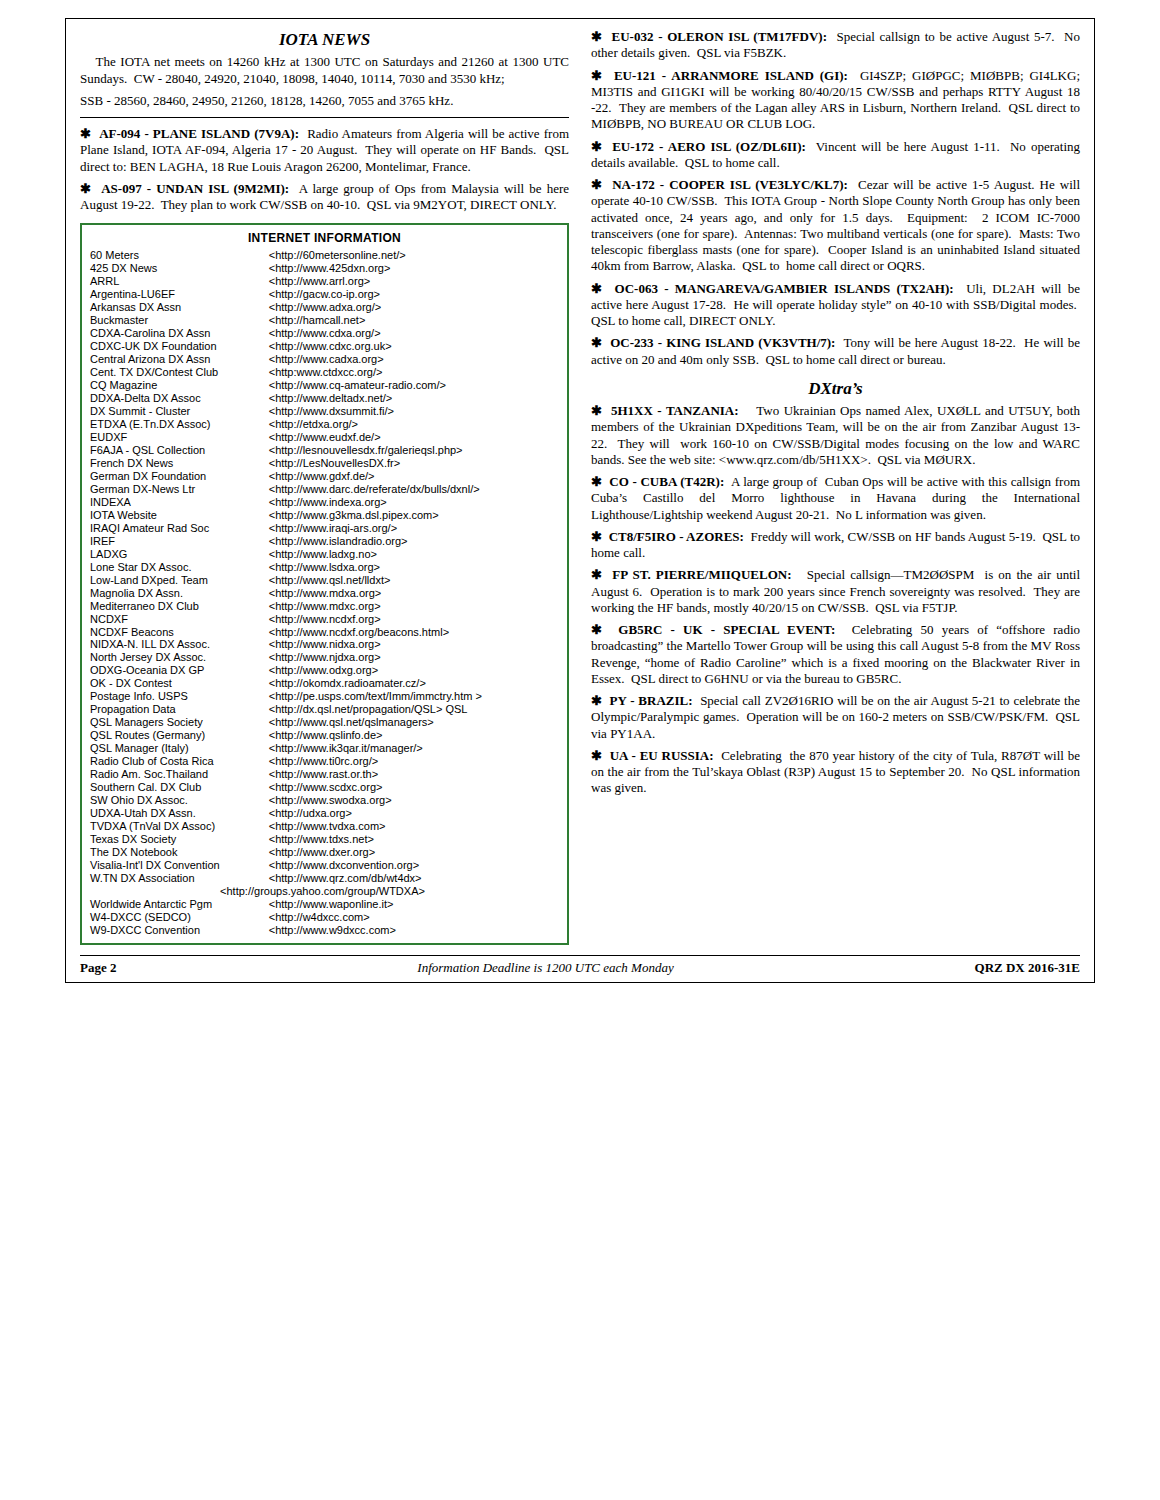IOTA NEWS
The IOTA net meets on 14260 kHz at 1300 UTC on Saturdays and 21260 at 1300 UTC Sundays. CW - 28040, 24920, 21040, 18098, 14040, 10114, 7030 and 3530 kHz;
SSB - 28560, 28460, 24950, 21260, 18128, 14260, 7055 and 3765 kHz.
✱ AF-094 - PLANE ISLAND (7V9A): Radio Amateurs from Algeria will be active from Plane Island, IOTA AF-094, Algeria 17 - 20 August. They will operate on HF Bands. QSL direct to: BEN LAGHA, 18 Rue Louis Aragon 26200, Montelimar, France.
✱ AS-097 - UNDAN ISL (9M2MI): A large group of Ops from Malaysia will be here August 19-22. They plan to work CW/SSB on 40-10. QSL via 9M2YOT, DIRECT ONLY.
INTERNET INFORMATION
| 60 Meters | <http://60metersonline.net/> |
| 425 DX News | <http://www.425dxn.org> |
| ARRL | <http://www.arrl.org> |
| Argentina-LU6EF | <http://gacw.co-ip.org> |
| Arkansas DX Assn | <http://www.adxa.org/> |
| Buckmaster | <http://hamcall.net> |
| CDXA-Carolina DX Assn | <http://www.cdxa.org/> |
| CDXC-UK DX Foundation | <http://www.cdxc.org.uk> |
| Central Arizona DX Assn | <http://www.cadxa.org> |
| Cent. TX DX/Contest Club | <http:www.ctdxcc.org/> |
| CQ Magazine | <http://www.cq-amateur-radio.com/> |
| DDXA-Delta DX Assoc | <http://www.deltadx.net/> |
| DX Summit - Cluster | <http://www.dxsummit.fi/> |
| ETDXA (E.Tn.DX Assoc) | <http://etdxa.org/> |
| EUDXF | <http://www.eudxf.de/> |
| F6AJA - QSL Collection | <http://lesnouvellesdx.fr/galerieqsl.php> |
| French DX News | <http://LesNouvellesDX.fr> |
| German DX Foundation | <http://www.gdxf.de/> |
| German DX-News Ltr | <http://www.darc.de/referate/dx/bulls/dxnl/> |
| INDEXA | <http://www.indexa.org> |
| IOTA Website | <http://www.g3kma.dsl.pipex.com> |
| IRAQI Amateur Rad Soc | <http://www.iraqi-ars.org/> |
| IREF | <http://www.islandradio.org> |
| LADXG | <http://www.ladxg.no> |
| Lone Star DX Assoc. | <http://www.lsdxa.org> |
| Low-Land DXped. Team | <http://www.qsl.net/lldxt> |
| Magnolia DX Assn. | <http://www.mdxa.org> |
| Mediterraneo DX Club | <http://www.mdxc.org> |
| NCDXF | <http://www.ncdxf.org> |
| NCDXF Beacons | <http://www.ncdxf.org/beacons.html> |
| NIDXA-N. ILL DX Assoc. | <http://www.nidxa.org> |
| North Jersey DX Assoc. | <http://www.njdxa.org> |
| ODXG-Oceania DX GP | <http://www.odxg.org> |
| OK - DX Contest | <http://okomdx.radioamater.cz/> |
| Postage Info. USPS | <http://pe.usps.com/text/Imm/immctry.htm > |
| Propagation Data | <http://dx.qsl.net/propagation/QSL> QSL |
| QSL Managers Society | <http://www.qsl.net/qslmanagers> |
| QSL Routes (Germany) | <http://www.qslinfo.de> |
| QSL Manager (Italy) | <http://www.ik3qar.it/manager/> |
| Radio Club of Costa Rica | <http://www.ti0rc.org/> |
| Radio Am. Soc.Thailand | <http://www.rast.or.th> |
| Southern Cal. DX Club | <http://www.scdxc.org> |
| SW Ohio DX Assoc. | <http://www.swodxa.org> |
| UDXA-Utah DX Assn. | <http://udxa.org> |
| TVDXA (TnVal DX Assoc) | <http://www.tvdxa.com> |
| Texas DX Society | <http://www.tdxs.net> |
| The DX Notebook | <http://www.dxer.org> |
| Visalia-Int'l DX Convention | <http://www.dxconvention.org> |
| W.TN DX Association | <http://www.qrz.com/db/wt4dx> |
| <http://groups.yahoo.com/group/WTDXA> |
| Worldwide Antarctic Pgm | <http://www.waponline.it> |
| W4-DXCC (SEDCO) | <http://w4dxcc.com> |
| W9-DXCC Convention | <http://www.w9dxcc.com> |
✱ EU-032 - OLERON ISL (TM17FDV): Special callsign to be active August 5-7. No other details given. QSL via F5BZK.
✱ EU-121 - ARRANMORE ISLAND (GI): GI4SZP; GIØPGC; MIØBPB; GI4LKG; MI3TIS and GI1GKI will be working 80/40/20/15 CW/SSB and perhaps RTTY August 18 -22. They are members of the Lagan alley ARS in Lisburn, Northern Ireland. QSL direct to MIØBPB, NO BUREAU OR CLUB LOG.
✱ EU-172 - AERO ISL (OZ/DL6II): Vincent will be here August 1-11. No operating details available. QSL to home call.
✱ NA-172 - COOPER ISL (VE3LYC/KL7): Cezar will be active 1-5 August. He will operate 40-10 CW/SSB. This IOTA Group - North Slope County North Group has only been activated once, 24 years ago, and only for 1.5 days. Equipment: 2 ICOM IC-7000 transceivers (one for spare). Antennas: Two multiband verticals (one for spare). Masts: Two telescopic fiberglass masts (one for spare). Cooper Island is an uninhabited Island situated 40km from Barrow, Alaska. QSL to home call direct or OQRS.
✱ OC-063 - MANGAREVA/GAMBIER ISLANDS (TX2AH): Uli, DL2AH will be active here August 17-28. He will operate holiday style” on 40-10 with SSB/Digital modes. QSL to home call, DIRECT ONLY.
✱ OC-233 - KING ISLAND (VK3VTH/7): Tony will be here August 18-22. He will be active on 20 and 40m only SSB. QSL to home call direct or bureau.
DXtra’s
✱ 5H1XX - TANZANIA: Two Ukrainian Ops named Alex, UXØLL and UT5UY, both members of the Ukrainian DXpeditions Team, will be on the air from Zanzibar August 13-22. They will work 160-10 on CW/SSB/Digital modes focusing on the low and WARC bands. See the web site: <www.qrz.com/db/5H1XX>. QSL via MØURX.
✱ CO - CUBA (T42R): A large group of Cuban Ops will be active with this callsign from Cuba’s Castillo del Morro lighthouse in Havana during the International Lighthouse/Lightship weekend August 20-21. No L information was given.
✱ CT8/F5IRO - AZORES: Freddy will work, CW/SSB on HF bands August 5-19. QSL to home call.
✱ FP ST. PIERRE/MIIQUELON: Special callsign—TM2ØØSPM is on the air until August 6. Operation is to mark 200 years since French sovereignty was resolved. They are working the HF bands, mostly 40/20/15 on CW/SSB. QSL via F5TJP.
✱ GB5RC - UK - SPECIAL EVENT: Celebrating 50 years of “offshore radio broadcasting” the Martello Tower Group will be using this call August 5-8 from the MV Ross Revenge, “home of Radio Caroline” which is a fixed mooring on the Blackwater River in Essex. QSL direct to G6HNU or via the bureau to GB5RC.
✱ PY - BRAZIL: Special call ZV2Ø16RIO will be on the air August 5-21 to celebrate the Olympic/Paralympic games. Operation will be on 160-2 meters on SSB/CW/PSK/FM. QSL via PY1AA.
✱ UA - EU RUSSIA: Celebrating the 870 year history of the city of Tula, R87ØT will be on the air from the Tul’skaya Oblast (R3P) August 15 to September 20. No QSL information was given.
Page 2
Information Deadline is 1200 UTC each Monday
QRZ DX 2016-31E